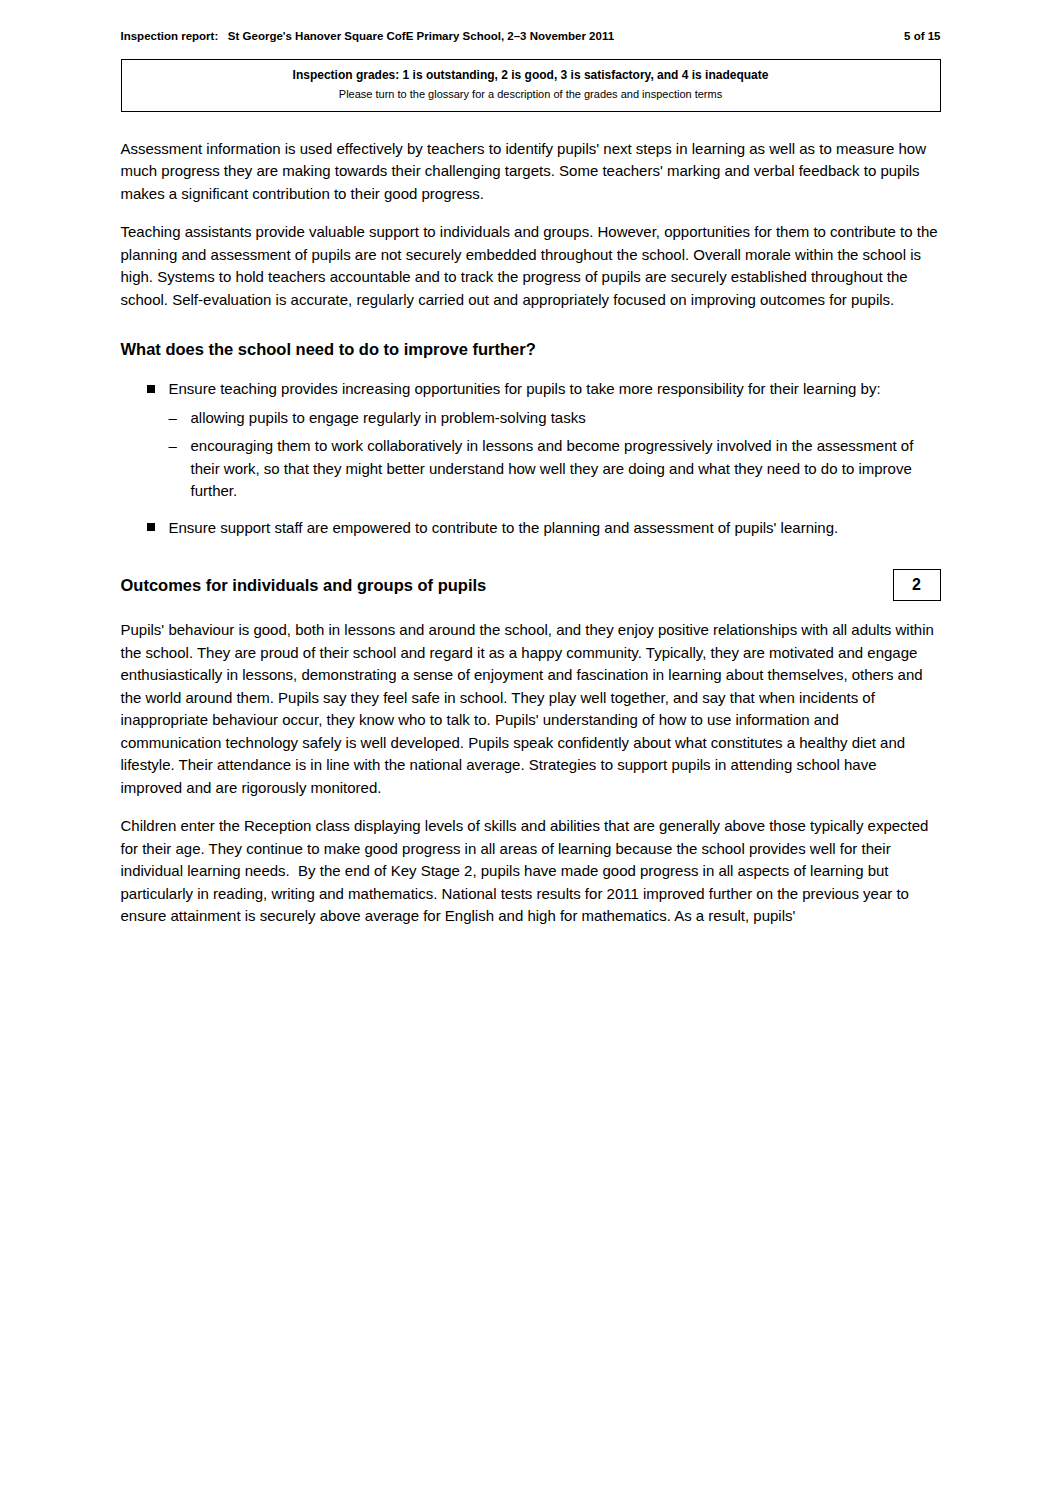Inspection report: St George's Hanover Square CofE Primary School, 2–3 November 2011
5 of 15
Inspection grades: 1 is outstanding, 2 is good, 3 is satisfactory, and 4 is inadequate
Please turn to the glossary for a description of the grades and inspection terms
Assessment information is used effectively by teachers to identify pupils' next steps in learning as well as to measure how much progress they are making towards their challenging targets. Some teachers' marking and verbal feedback to pupils makes a significant contribution to their good progress.
Teaching assistants provide valuable support to individuals and groups. However, opportunities for them to contribute to the planning and assessment of pupils are not securely embedded throughout the school. Overall morale within the school is high. Systems to hold teachers accountable and to track the progress of pupils are securely established throughout the school. Self-evaluation is accurate, regularly carried out and appropriately focused on improving outcomes for pupils.
What does the school need to do to improve further?
Ensure teaching provides increasing opportunities for pupils to take more responsibility for their learning by:
allowing pupils to engage regularly in problem-solving tasks
encouraging them to work collaboratively in lessons and become progressively involved in the assessment of their work, so that they might better understand how well they are doing and what they need to do to improve further.
Ensure support staff are empowered to contribute to the planning and assessment of pupils' learning.
Outcomes for individuals and groups of pupils
2
Pupils' behaviour is good, both in lessons and around the school, and they enjoy positive relationships with all adults within the school. They are proud of their school and regard it as a happy community. Typically, they are motivated and engage enthusiastically in lessons, demonstrating a sense of enjoyment and fascination in learning about themselves, others and the world around them. Pupils say they feel safe in school. They play well together, and say that when incidents of inappropriate behaviour occur, they know who to talk to. Pupils' understanding of how to use information and communication technology safely is well developed. Pupils speak confidently about what constitutes a healthy diet and lifestyle. Their attendance is in line with the national average. Strategies to support pupils in attending school have improved and are rigorously monitored.
Children enter the Reception class displaying levels of skills and abilities that are generally above those typically expected for their age. They continue to make good progress in all areas of learning because the school provides well for their individual learning needs. By the end of Key Stage 2, pupils have made good progress in all aspects of learning but particularly in reading, writing and mathematics. National tests results for 2011 improved further on the previous year to ensure attainment is securely above average for English and high for mathematics. As a result, pupils'